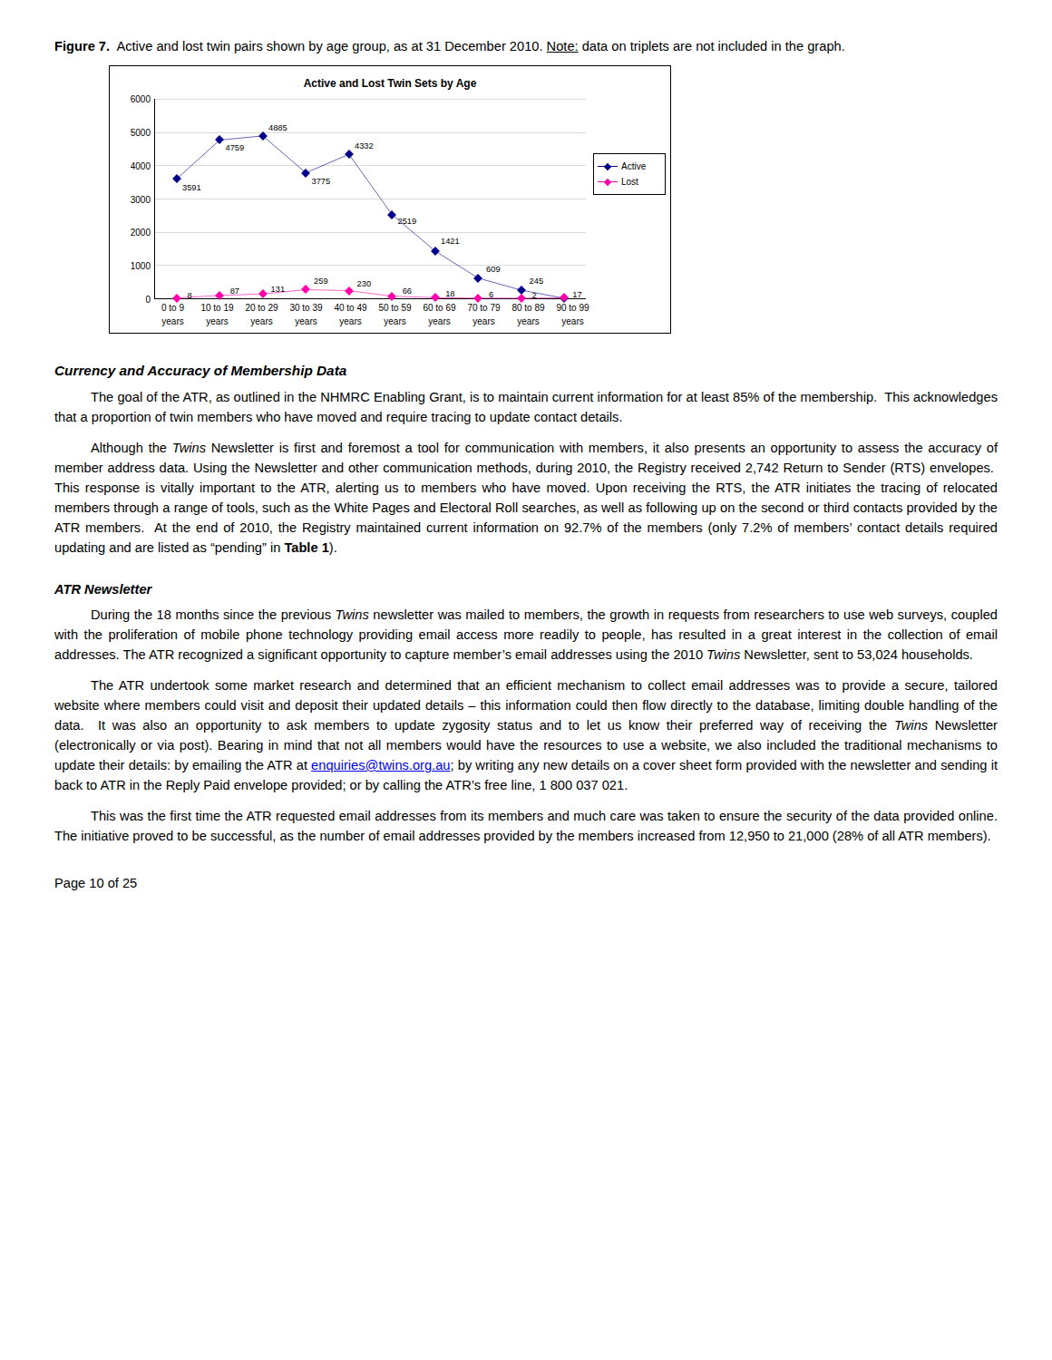Figure 7. Active and lost twin pairs shown by age group, as at 31 December 2010. Note: data on triplets are not included in the graph.
Active and Lost Twin Sets by Age
6000 5000 4000 3000 2000 1000 0
3591
4759
4885
3775
4332
2519
1421
609
245
8
87
131
259
230
66
18
6
2
17
Active
Lost
0 to 9
years
10 to 19
years
20 to 29
years
30 to 39
years
40 to 49
years
50 to 59
years
60 to 69
years
70 to 79
years
80 to 89
years
90 to 99
years
Currency and Accuracy of Membership Data
The goal of the ATR, as outlined in the NHMRC Enabling Grant, is to maintain current information for at least 85% of the membership. This acknowledges that a proportion of twin members who have moved and require tracing to update contact details.
Although the Twins Newsletter is first and foremost a tool for communication with members, it also presents an opportunity to assess the accuracy of member address data. Using the Newsletter and other communication methods, during 2010, the Registry received 2,742 Return to Sender (RTS) envelopes. This response is vitally important to the ATR, alerting us to members who have moved. Upon receiving the RTS, the ATR initiates the tracing of relocated members through a range of tools, such as the White Pages and Electoral Roll searches, as well as following up on the second or third contacts provided by the ATR members. At the end of 2010, the Registry maintained current information on 92.7% of the members (only 7.2% of members’ contact details required updating and are listed as “pending” in Table 1).
ATR Newsletter
During the 18 months since the previous Twins newsletter was mailed to members, the growth in requests from researchers to use web surveys, coupled with the proliferation of mobile phone technology providing email access more readily to people, has resulted in a great interest in the collection of email addresses. The ATR recognized a significant opportunity to capture member’s email addresses using the 2010 Twins Newsletter, sent to 53,024 households.
The ATR undertook some market research and determined that an efficient mechanism to collect email addresses was to provide a secure, tailored website where members could visit and deposit their updated details – this information could then flow directly to the database, limiting double handling of the data. It was also an opportunity to ask members to update zygosity status and to let us know their preferred way of receiving the Twins Newsletter (electronically or via post). Bearing in mind that not all members would have the resources to use a website, we also included the traditional mechanisms to update their details: by emailing the ATR at enquiries@twins.org.au; by writing any new details on a cover sheet form provided with the newsletter and sending it back to ATR in the Reply Paid envelope provided; or by calling the ATR’s free line, 1 800 037 021.
This was the first time the ATR requested email addresses from its members and much care was taken to ensure the security of the data provided online. The initiative proved to be successful, as the number of email addresses provided by the members increased from 12,950 to 21,000 (28% of all ATR members).
Page 10 of 25